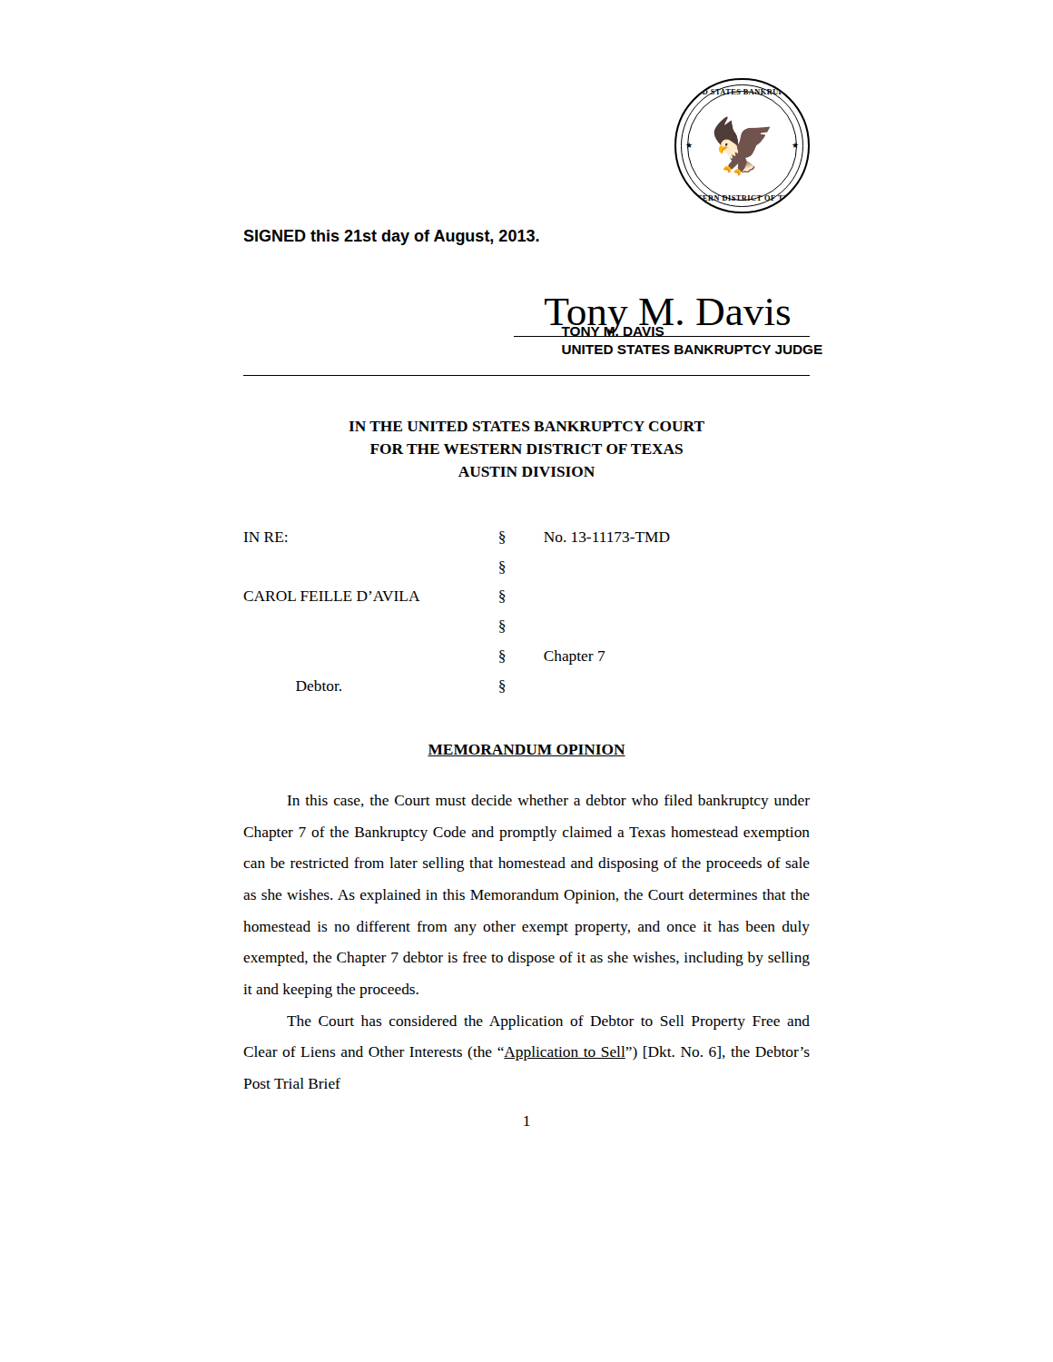UNITED STATES BANKRUPTCY COURT
★★
🦅
WESTERN DISTRICT OF TEXAS
SIGNED this 21st day of August, 2013.
Tony M. Davis
TONY M. DAVIS
UNITED STATES BANKRUPTCY JUDGE
IN THE UNITED STATES BANKRUPTCY COURT
FOR THE WESTERN DISTRICT OF TEXAS
AUSTIN DIVISION
| IN RE: | § | No. 13-11173-TMD |
| | § | |
| CAROL FEILLE D’AVILA | § | |
| | § | |
| | § | Chapter 7 |
| Debtor. | § | |
MEMORANDUM OPINION
In this case, the Court must decide whether a debtor who filed bankruptcy under Chapter 7 of the Bankruptcy Code and promptly claimed a Texas homestead exemption can be restricted from later selling that homestead and disposing of the proceeds of sale as she wishes. As explained in this Memorandum Opinion, the Court determines that the homestead is no different from any other exempt property, and once it has been duly exempted, the Chapter 7 debtor is free to dispose of it as she wishes, including by selling it and keeping the proceeds.
The Court has considered the Application of Debtor to Sell Property Free and Clear of Liens and Other Interests (the “Application to Sell”) [Dkt. No. 6], the Debtor’s Post Trial Brief
1